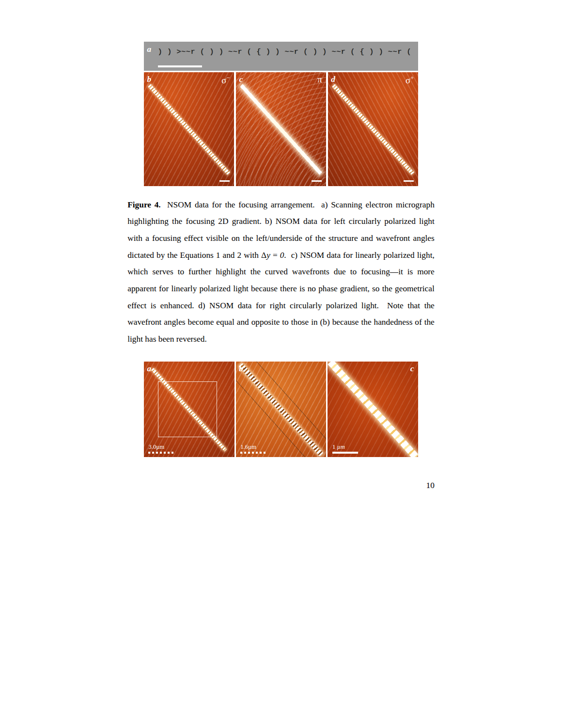a
) ) >~~r ( ) ) ~~r ( { ) ) ~~r ( ) ) ~~r ( { ) ) ~~r ( ) ) ~~r ( { ) ) ~~r ( ) ) ~~r ( { ) ) ~~r ( {
b σ−
c π
d σ+
Figure 4. NSOM data for the focusing arrangement. a) Scanning electron micrograph highlighting the focusing 2D gradient. b) NSOM data for left circularly polarized light with a focusing effect visible on the left/underside of the structure and wavefront angles dictated by the Equations 1 and 2 with Δy = 0. c) NSOM data for linearly polarized light, which serves to further highlight the curved wavefronts due to focusing—it is more apparent for linearly polarized light because there is no phase gradient, so the geometrical effect is enhanced. d) NSOM data for right circularly polarized light. Note that the wavefront angles become equal and opposite to those in (b) because the handedness of the light has been reversed.
a
3.0µm
b
1.6µm
c
1 µm
10